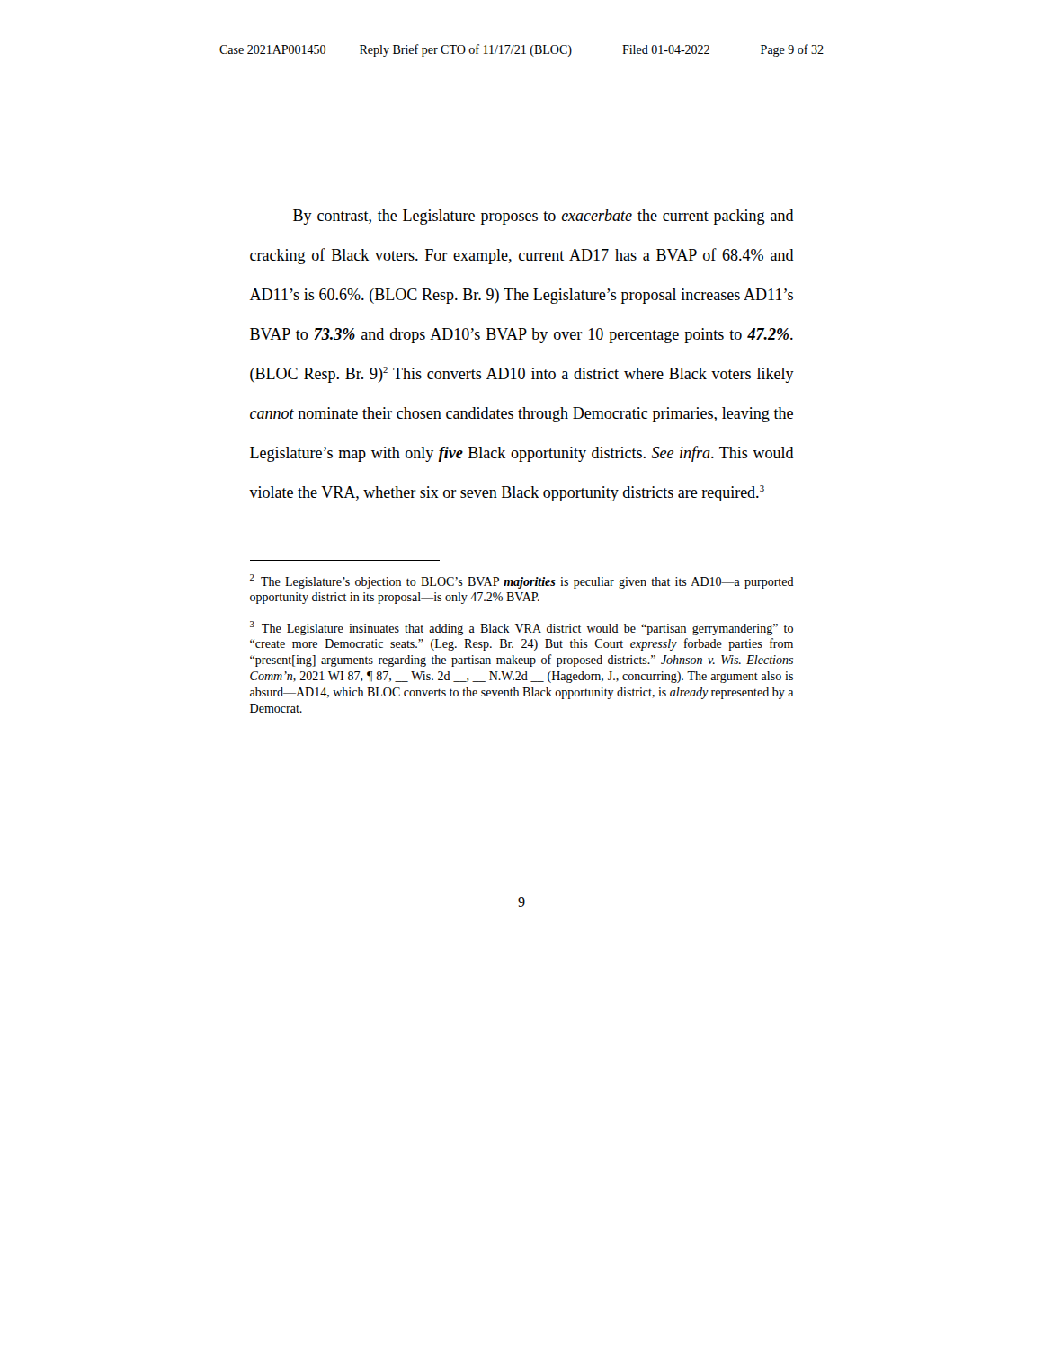Case 2021AP001450 Reply Brief per CTO of 11/17/21 (BLOC) Filed 01-04-2022 Page 9 of 32
By contrast, the Legislature proposes to exacerbate the current packing and cracking of Black voters. For example, current AD17 has a BVAP of 68.4% and AD11’s is 60.6%. (BLOC Resp. Br. 9) The Legislature’s proposal increases AD11’s BVAP to 73.3% and drops AD10’s BVAP by over 10 percentage points to 47.2%. (BLOC Resp. Br. 9)2 This converts AD10 into a district where Black voters likely cannot nominate their chosen candidates through Democratic primaries, leaving the Legislature’s map with only five Black opportunity districts. See infra. This would violate the VRA, whether six or seven Black opportunity districts are required.3
2 The Legislature’s objection to BLOC’s BVAP majorities is peculiar given that its AD10—a purported opportunity district in its proposal—is only 47.2% BVAP.
3 The Legislature insinuates that adding a Black VRA district would be “partisan gerrymandering” to “create more Democratic seats.” (Leg. Resp. Br. 24) But this Court expressly forbade parties from “present[ing] arguments regarding the partisan makeup of proposed districts.” Johnson v. Wis. Elections Comm’n, 2021 WI 87, ¶ 87, __ Wis. 2d __, __ N.W.2d __ (Hagedorn, J., concurring). The argument also is absurd—AD14, which BLOC converts to the seventh Black opportunity district, is already represented by a Democrat.
9